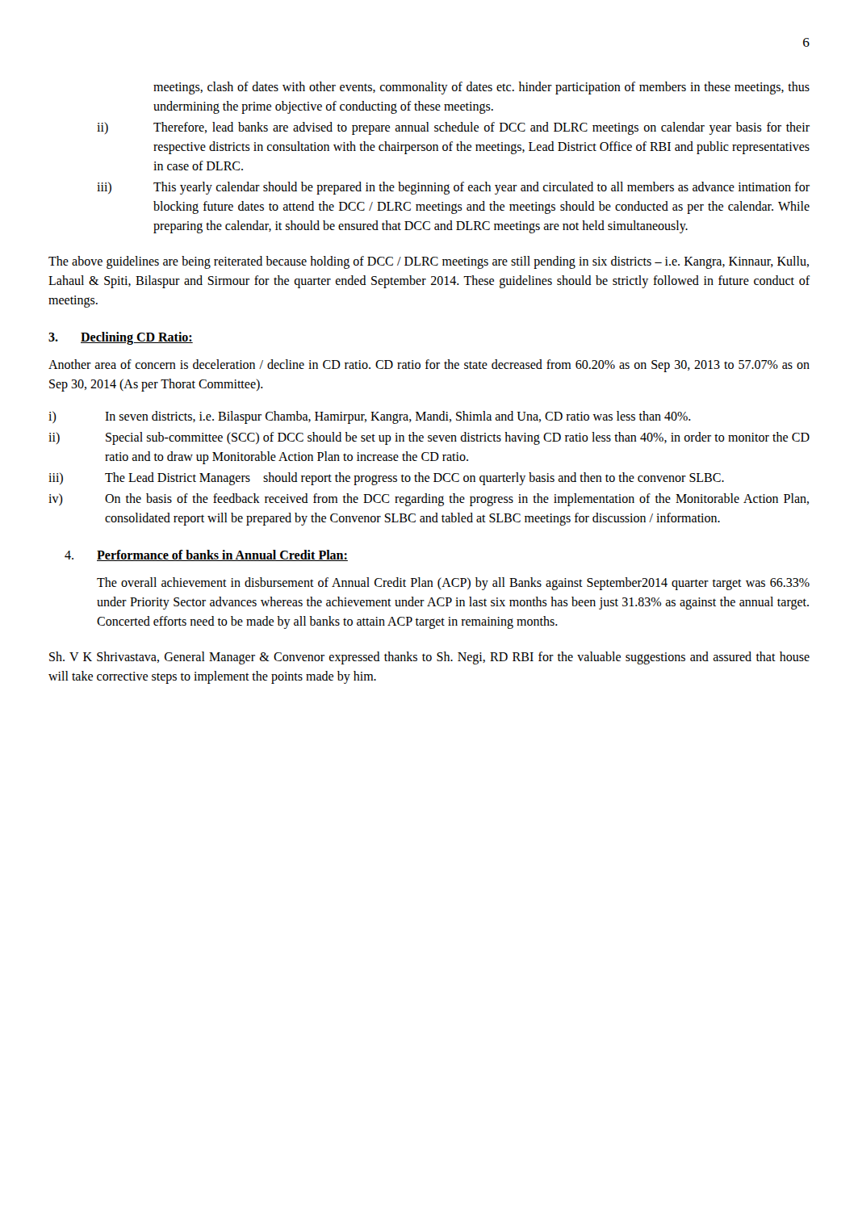6
meetings, clash of dates with other events, commonality of dates etc. hinder participation of members in these meetings, thus undermining the prime objective of conducting of these meetings.
ii) Therefore, lead banks are advised to prepare annual schedule of DCC and DLRC meetings on calendar year basis for their respective districts in consultation with the chairperson of the meetings, Lead District Office of RBI and public representatives in case of DLRC.
iii) This yearly calendar should be prepared in the beginning of each year and circulated to all members as advance intimation for blocking future dates to attend the DCC / DLRC meetings and the meetings should be conducted as per the calendar. While preparing the calendar, it should be ensured that DCC and DLRC meetings are not held simultaneously.
The above guidelines are being reiterated because holding of DCC / DLRC meetings are still pending in six districts – i.e. Kangra, Kinnaur, Kullu, Lahaul & Spiti, Bilaspur and Sirmour for the quarter ended September 2014. These guidelines should be strictly followed in future conduct of meetings.
3. Declining CD Ratio:
Another area of concern is deceleration / decline in CD ratio. CD ratio for the state decreased from 60.20% as on Sep 30, 2013 to 57.07% as on Sep 30, 2014 (As per Thorat Committee).
i) In seven districts, i.e. Bilaspur Chamba, Hamirpur, Kangra, Mandi, Shimla and Una, CD ratio was less than 40%.
ii) Special sub-committee (SCC) of DCC should be set up in the seven districts having CD ratio less than 40%, in order to monitor the CD ratio and to draw up Monitorable Action Plan to increase the CD ratio.
iii) The Lead District Managers should report the progress to the DCC on quarterly basis and then to the convenor SLBC.
iv) On the basis of the feedback received from the DCC regarding the progress in the implementation of the Monitorable Action Plan, consolidated report will be prepared by the Convenor SLBC and tabled at SLBC meetings for discussion / information.
4. Performance of banks in Annual Credit Plan:
The overall achievement in disbursement of Annual Credit Plan (ACP) by all Banks against September2014 quarter target was 66.33% under Priority Sector advances whereas the achievement under ACP in last six months has been just 31.83% as against the annual target. Concerted efforts need to be made by all banks to attain ACP target in remaining months.
Sh. V K Shrivastava, General Manager & Convenor expressed thanks to Sh. Negi, RD RBI for the valuable suggestions and assured that house will take corrective steps to implement the points made by him.